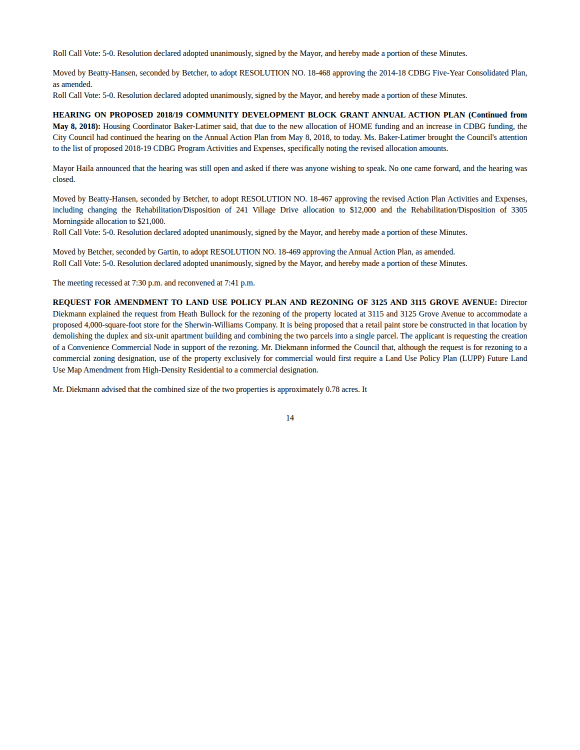Roll Call Vote: 5-0. Resolution declared adopted unanimously, signed by the Mayor, and hereby made a portion of these Minutes.
Moved by Beatty-Hansen, seconded by Betcher, to adopt RESOLUTION NO. 18-468 approving the 2014-18 CDBG Five-Year Consolidated Plan, as amended.
Roll Call Vote: 5-0. Resolution declared adopted unanimously, signed by the Mayor, and hereby made a portion of these Minutes.
HEARING ON PROPOSED 2018/19 COMMUNITY DEVELOPMENT BLOCK GRANT ANNUAL ACTION PLAN (Continued from May 8, 2018): Housing Coordinator Baker-Latimer said, that due to the new allocation of HOME funding and an increase in CDBG funding, the City Council had continued the hearing on the Annual Action Plan from May 8, 2018, to today. Ms. Baker-Latimer brought the Council's attention to the list of proposed 2018-19 CDBG Program Activities and Expenses, specifically noting the revised allocation amounts.
Mayor Haila announced that the hearing was still open and asked if there was anyone wishing to speak. No one came forward, and the hearing was closed.
Moved by Beatty-Hansen, seconded by Betcher, to adopt RESOLUTION NO. 18-467 approving the revised Action Plan Activities and Expenses, including changing the Rehabilitation/Disposition of 241 Village Drive allocation to $12,000 and the Rehabilitation/Disposition of 3305 Morningside allocation to $21,000.
Roll Call Vote: 5-0. Resolution declared adopted unanimously, signed by the Mayor, and hereby made a portion of these Minutes.
Moved by Betcher, seconded by Gartin, to adopt RESOLUTION NO. 18-469 approving the Annual Action Plan, as amended.
Roll Call Vote: 5-0. Resolution declared adopted unanimously, signed by the Mayor, and hereby made a portion of these Minutes.
The meeting recessed at 7:30 p.m. and reconvened at 7:41 p.m.
REQUEST FOR AMENDMENT TO LAND USE POLICY PLAN AND REZONING OF 3125 AND 3115 GROVE AVENUE: Director Diekmann explained the request from Heath Bullock for the rezoning of the property located at 3115 and 3125 Grove Avenue to accommodate a proposed 4,000-square-foot store for the Sherwin-Williams Company. It is being proposed that a retail paint store be constructed in that location by demolishing the duplex and six-unit apartment building and combining the two parcels into a single parcel. The applicant is requesting the creation of a Convenience Commercial Node in support of the rezoning. Mr. Diekmann informed the Council that, although the request is for rezoning to a commercial zoning designation, use of the property exclusively for commercial would first require a Land Use Policy Plan (LUPP) Future Land Use Map Amendment from High-Density Residential to a commercial designation.
Mr. Diekmann advised that the combined size of the two properties is approximately 0.78 acres. It
14